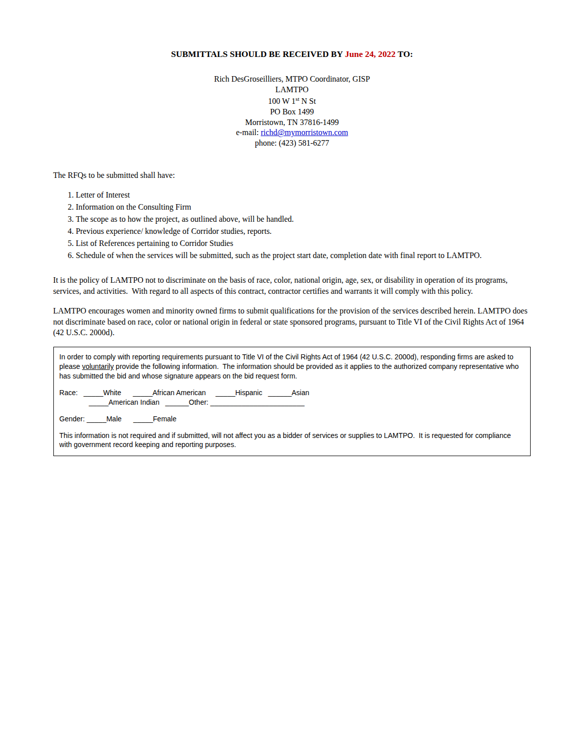SUBMITTALS SHOULD BE RECEIVED BY June 24, 2022 TO:
Rich DesGroseilliers, MTPO Coordinator, GISP
LAMTPO
100 W 1st N St
PO Box 1499
Morristown, TN 37816-1499
e-mail: richd@mymorristown.com
phone: (423) 581-6277
The RFQs to be submitted shall have:
Letter of Interest
Information on the Consulting Firm
The scope as to how the project, as outlined above, will be handled.
Previous experience/ knowledge of Corridor studies, reports.
List of References pertaining to Corridor Studies
Schedule of when the services will be submitted, such as the project start date, completion date with final report to LAMTPO.
It is the policy of LAMTPO not to discriminate on the basis of race, color, national origin, age, sex, or disability in operation of its programs, services, and activities. With regard to all aspects of this contract, contractor certifies and warrants it will comply with this policy.
LAMTPO encourages women and minority owned firms to submit qualifications for the provision of the services described herein. LAMTPO does not discriminate based on race, color or national origin in federal or state sponsored programs, pursuant to Title VI of the Civil Rights Act of 1964 (42 U.S.C. 2000d).
In order to comply with reporting requirements pursuant to Title VI of the Civil Rights Act of 1964 (42 U.S.C. 2000d), responding firms are asked to please voluntarily provide the following information. The information should be provided as it applies to the authorized company representative who has submitted the bid and whose signature appears on the bid request form.
Race: _____White _____African American _____Hispanic ______Asian
_____American Indian ______Other: ________________________
Gender: _____Male _____Female
This information is not required and if submitted, will not affect you as a bidder of services or supplies to LAMTPO. It is requested for compliance with government record keeping and reporting purposes.